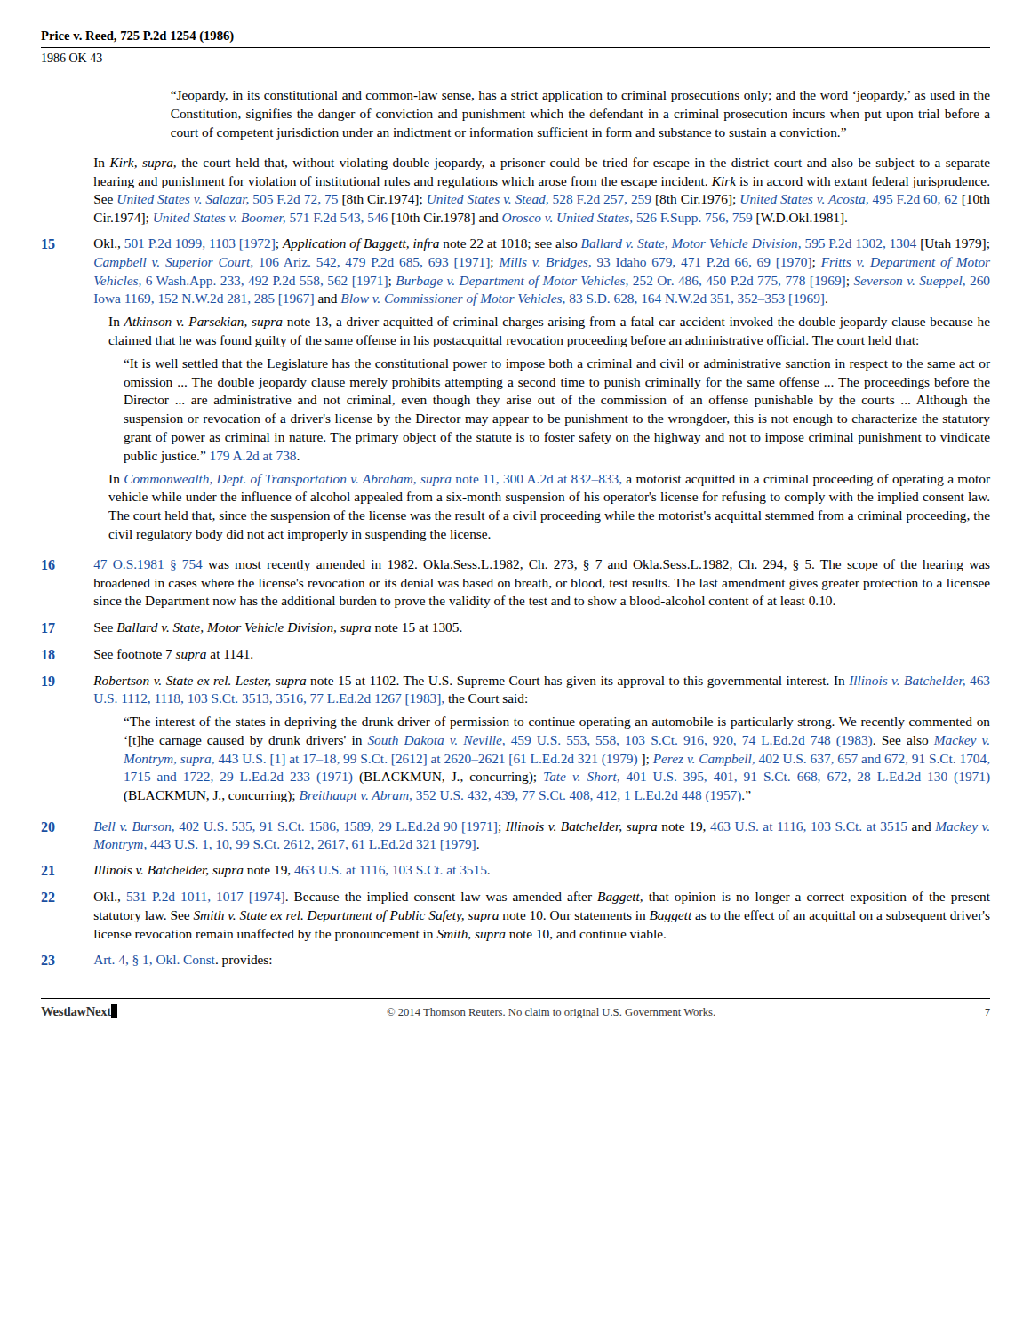Price v. Reed, 725 P.2d 1254 (1986)
1986 OK 43
“Jeopardy, in its constitutional and common-law sense, has a strict application to criminal prosecutions only; and the word ‘jeopardy,’ as used in the Constitution, signifies the danger of conviction and punishment which the defendant in a criminal prosecution incurs when put upon trial before a court of competent jurisdiction under an indictment or information sufficient in form and substance to sustain a conviction.”
In Kirk, supra, the court held that, without violating double jeopardy, a prisoner could be tried for escape in the district court and also be subject to a separate hearing and punishment for violation of institutional rules and regulations which arose from the escape incident. Kirk is in accord with extant federal jurisprudence. See United States v. Salazar, 505 F.2d 72, 75 [8th Cir.1974]; United States v. Stead, 528 F.2d 257, 259 [8th Cir.1976]; United States v. Acosta, 495 F.2d 60, 62 [10th Cir.1974]; United States v. Boomer, 571 F.2d 543, 546 [10th Cir.1978] and Orosco v. United States, 526 F.Supp. 756, 759 [W.D.Okl.1981].
15
Okl., 501 P.2d 1099, 1103 [1972]; Application of Baggett, infra note 22 at 1018; see also Ballard v. State, Motor Vehicle Division, 595 P.2d 1302, 1304 [Utah 1979]; Campbell v. Superior Court, 106 Ariz. 542, 479 P.2d 685, 693 [1971]; Mills v. Bridges, 93 Idaho 679, 471 P.2d 66, 69 [1970]; Fritts v. Department of Motor Vehicles, 6 Wash.App. 233, 492 P.2d 558, 562 [1971]; Burbage v. Department of Motor Vehicles, 252 Or. 486, 450 P.2d 775, 778 [1969]; Severson v. Sueppel, 260 Iowa 1169, 152 N.W.2d 281, 285 [1967] and Blow v. Commissioner of Motor Vehicles, 83 S.D. 628, 164 N.W.2d 351, 352–353 [1969].
In Atkinson v. Parsekian, supra note 13, a driver acquitted of criminal charges arising from a fatal car accident invoked the double jeopardy clause because he claimed that he was found guilty of the same offense in his postacquittal revocation proceeding before an administrative official. The court held that:
“It is well settled that the Legislature has the constitutional power to impose both a criminal and civil or administrative sanction in respect to the same act or omission ... The double jeopardy clause merely prohibits attempting a second time to punish criminally for the same offense ... The proceedings before the Director ... are administrative and not criminal, even though they arise out of the commission of an offense punishable by the courts ... Although the suspension or revocation of a driver's license by the Director may appear to be punishment to the wrongdoer, this is not enough to characterize the statutory grant of power as criminal in nature. The primary object of the statute is to foster safety on the highway and not to impose criminal punishment to vindicate public justice.” 179 A.2d at 738.
In Commonwealth, Dept. of Transportation v. Abraham, supra note 11, 300 A.2d at 832–833, a motorist acquitted in a criminal proceeding of operating a motor vehicle while under the influence of alcohol appealed from a six-month suspension of his operator's license for refusing to comply with the implied consent law. The court held that, since the suspension of the license was the result of a civil proceeding while the motorist's acquittal stemmed from a criminal proceeding, the civil regulatory body did not act improperly in suspending the license.
16
47 O.S.1981 § 754 was most recently amended in 1982. Okla.Sess.L.1982, Ch. 273, § 7 and Okla.Sess.L.1982, Ch. 294, § 5. The scope of the hearing was broadened in cases where the license's revocation or its denial was based on breath, or blood, test results. The last amendment gives greater protection to a licensee since the Department now has the additional burden to prove the validity of the test and to show a blood-alcohol content of at least 0.10.
17
See Ballard v. State, Motor Vehicle Division, supra note 15 at 1305.
18
See footnote 7 supra at 1141.
19
Robertson v. State ex rel. Lester, supra note 15 at 1102. The U.S. Supreme Court has given its approval to this governmental interest. In Illinois v. Batchelder, 463 U.S. 1112, 1118, 103 S.Ct. 3513, 3516, 77 L.Ed.2d 1267 [1983], the Court said:
“The interest of the states in depriving the drunk driver of permission to continue operating an automobile is particularly strong. We recently commented on ‘[t]he carnage caused by drunk drivers' in South Dakota v. Neville, 459 U.S. 553, 558, 103 S.Ct. 916, 920, 74 L.Ed.2d 748 (1983). See also Mackey v. Montrym, supra, 443 U.S. [1] at 17–18, 99 S.Ct. [2612] at 2620–2621 [61 L.Ed.2d 321 (1979) ]; Perez v. Campbell, 402 U.S. 637, 657 and 672, 91 S.Ct. 1704, 1715 and 1722, 29 L.Ed.2d 233 (1971) (BLACKMUN, J., concurring); Tate v. Short, 401 U.S. 395, 401, 91 S.Ct. 668, 672, 28 L.Ed.2d 130 (1971) (BLACKMUN, J., concurring); Breithaupt v. Abram, 352 U.S. 432, 439, 77 S.Ct. 408, 412, 1 L.Ed.2d 448 (1957).”
20
Bell v. Burson, 402 U.S. 535, 91 S.Ct. 1586, 1589, 29 L.Ed.2d 90 [1971]; Illinois v. Batchelder, supra note 19, 463 U.S. at 1116, 103 S.Ct. at 3515 and Mackey v. Montrym, 443 U.S. 1, 10, 99 S.Ct. 2612, 2617, 61 L.Ed.2d 321 [1979].
21
Illinois v. Batchelder, supra note 19, 463 U.S. at 1116, 103 S.Ct. at 3515.
22
Okl., 531 P.2d 1011, 1017 [1974]. Because the implied consent law was amended after Baggett, that opinion is no longer a correct exposition of the present statutory law. See Smith v. State ex rel. Department of Public Safety, supra note 10. Our statements in Baggett as to the effect of an acquittal on a subsequent driver's license revocation remain unaffected by the pronouncement in Smith, supra note 10, and continue viable.
23
Art. 4, § 1, Okl. Const. provides:
WestlawNext
© 2014 Thomson Reuters. No claim to original U.S. Government Works.
7